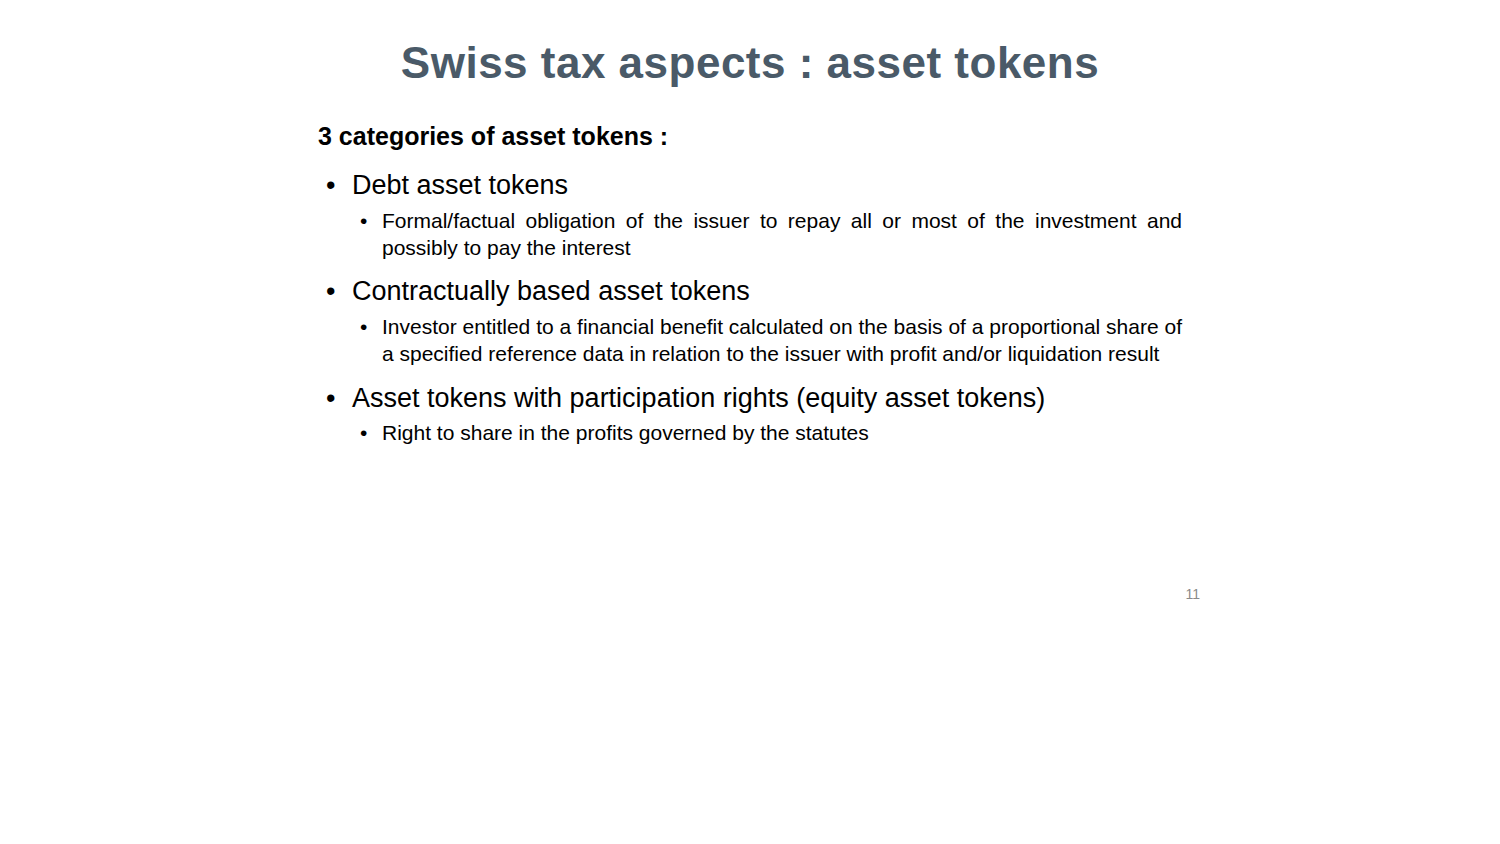Swiss tax aspects : asset tokens
3 categories of asset tokens :
Debt asset tokens
Formal/factual obligation of the issuer to repay all or most of the investment and possibly to pay the interest
Contractually based asset tokens
Investor entitled to a financial benefit calculated on the basis of a proportional share of a specified reference data in relation to the issuer with profit and/or liquidation result
Asset tokens with participation rights (equity asset tokens)
Right to share in the profits governed by the statutes
11